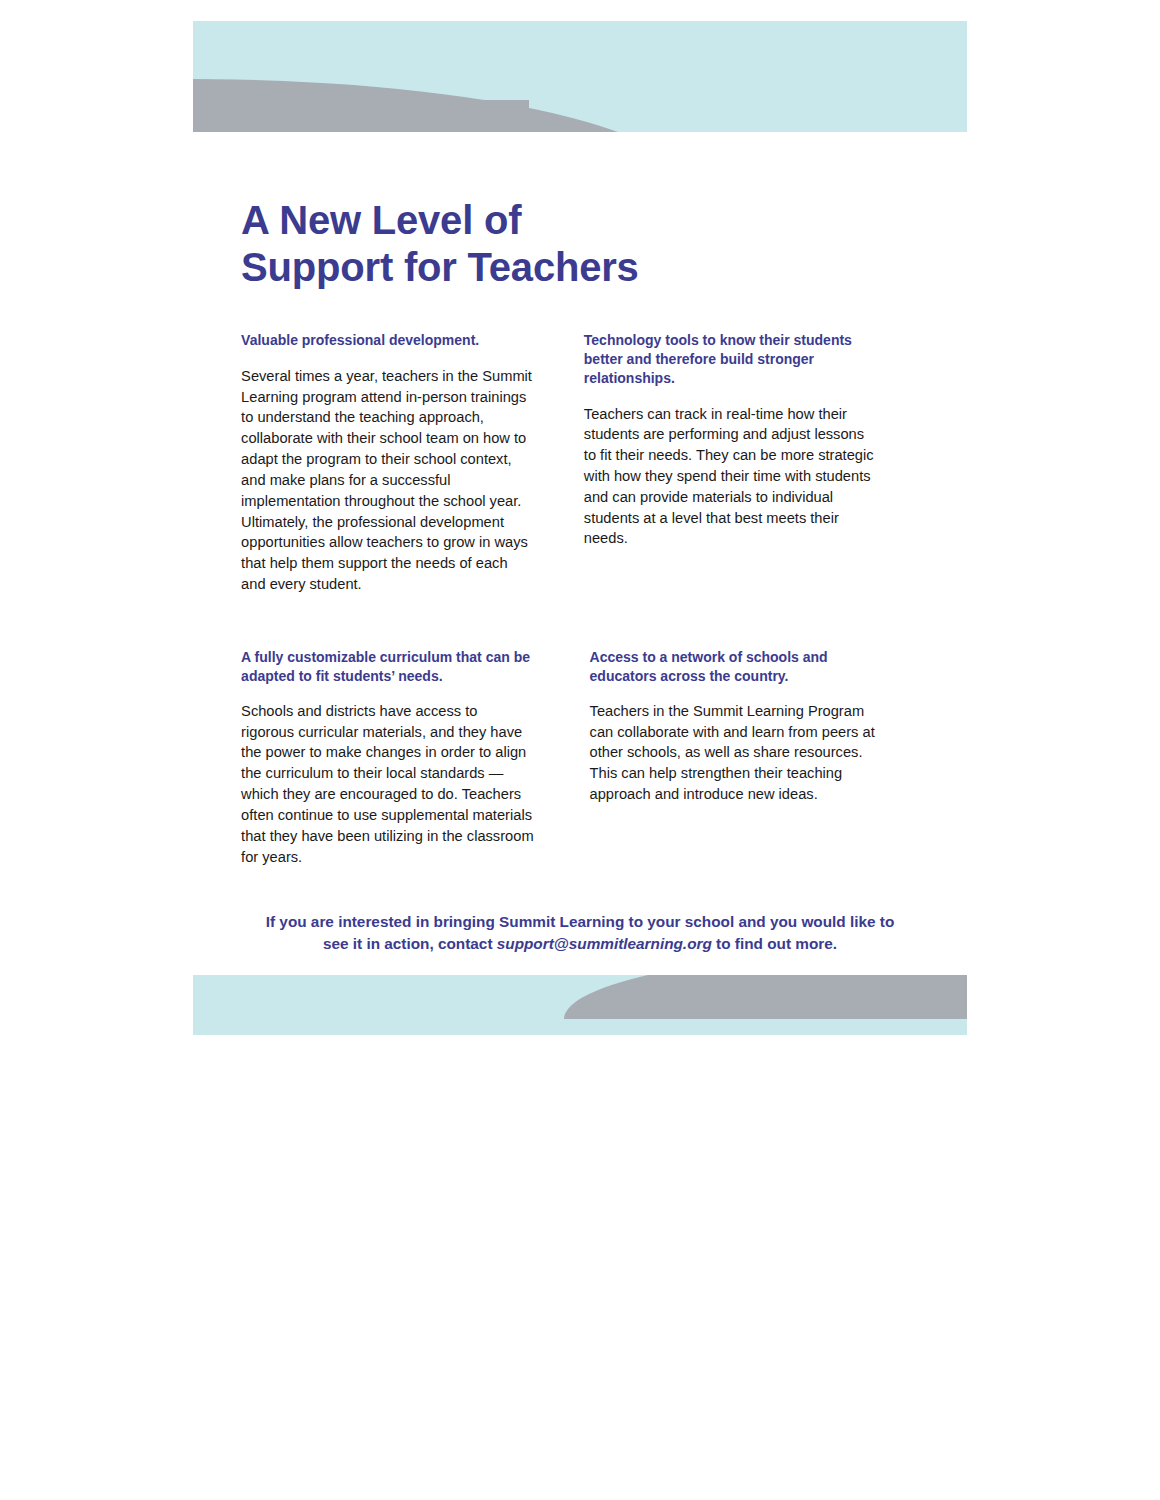A New Level of
Support for Teachers
Valuable professional development.
Several times a year, teachers in the Summit Learning program attend in-person trainings to understand the teaching approach, collaborate with their school team on how to adapt the program to their school context, and make plans for a successful implementation throughout the school year. Ultimately, the professional development opportunities allow teachers to grow in ways that help them support the needs of each and every student.
Technology tools to know their students better and therefore build stronger relationships.
Teachers can track in real-time how their students are performing and adjust lessons to fit their needs. They can be more strategic with how they spend their time with students and can provide materials to individual students at a level that best meets their needs.
A fully customizable curriculum that can be adapted to fit students’ needs.
Schools and districts have access to rigorous curricular materials, and they have the power to make changes in order to align the curriculum to their local standards — which they are encouraged to do. Teachers often continue to use supplemental materials that they have been utilizing in the classroom for years.
Access to a network of schools and educators across the country.
Teachers in the Summit Learning Program can collaborate with and learn from peers at other schools, as well as share resources. This can help strengthen their teaching approach and introduce new ideas.
If you are interested in bringing Summit Learning to your school and you would like to
see it in action, contact support@summitlearning.org to find out more.